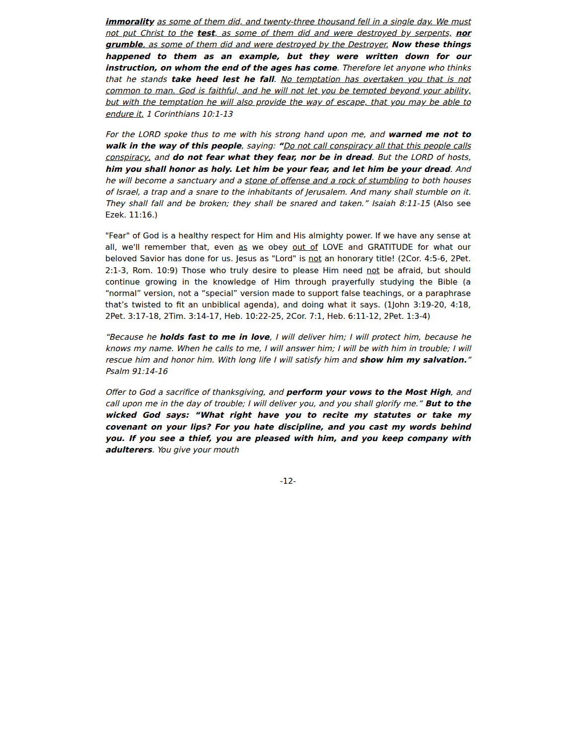immorality as some of them did, and twenty-three thousand fell in a single day. We must not put Christ to the test, as some of them did and were destroyed by serpents, nor grumble, as some of them did and were destroyed by the Destroyer. Now these things happened to them as an example, but they were written down for our instruction, on whom the end of the ages has come. Therefore let anyone who thinks that he stands take heed lest he fall. No temptation has overtaken you that is not common to man. God is faithful, and he will not let you be tempted beyond your ability, but with the temptation he will also provide the way of escape, that you may be able to endure it. 1 Corinthians 10:1-13
For the LORD spoke thus to me with his strong hand upon me, and warned me not to walk in the way of this people, saying: “Do not call conspiracy all that this people calls conspiracy, and do not fear what they fear, nor be in dread. But the LORD of hosts, him you shall honor as holy. Let him be your fear, and let him be your dread. And he will become a sanctuary and a stone of offense and a rock of stumbling to both houses of Israel, a trap and a snare to the inhabitants of Jerusalem. And many shall stumble on it. They shall fall and be broken; they shall be snared and taken.” Isaiah 8:11-15 (Also see Ezek. 11:16.)
"Fear" of God is a healthy respect for Him and His almighty power. If we have any sense at all, we'll remember that, even as we obey out of LOVE and GRATITUDE for what our beloved Savior has done for us. Jesus as "Lord" is not an honorary title! (2Cor. 4:5-6, 2Pet. 2:1-3, Rom. 10:9) Those who truly desire to please Him need not be afraid, but should continue growing in the knowledge of Him through prayerfully studying the Bible (a “normal” version, not a “special” version made to support false teachings, or a paraphrase that’s twisted to fit an unbiblical agenda), and doing what it says. (1John 3:19-20, 4:18, 2Pet. 3:17-18, 2Tim. 3:14-17, Heb. 10:22-25, 2Cor. 7:1, Heb. 6:11-12, 2Pet. 1:3-4)
“Because he holds fast to me in love, I will deliver him; I will protect him, because he knows my name. When he calls to me, I will answer him; I will be with him in trouble; I will rescue him and honor him. With long life I will satisfy him and show him my salvation.” Psalm 91:14-16
Offer to God a sacrifice of thanksgiving, and perform your vows to the Most High, and call upon me in the day of trouble; I will deliver you, and you shall glorify me.” But to the wicked God says: “What right have you to recite my statutes or take my covenant on your lips? For you hate discipline, and you cast my words behind you. If you see a thief, you are pleased with him, and you keep company with adulterers. You give your mouth
-12-